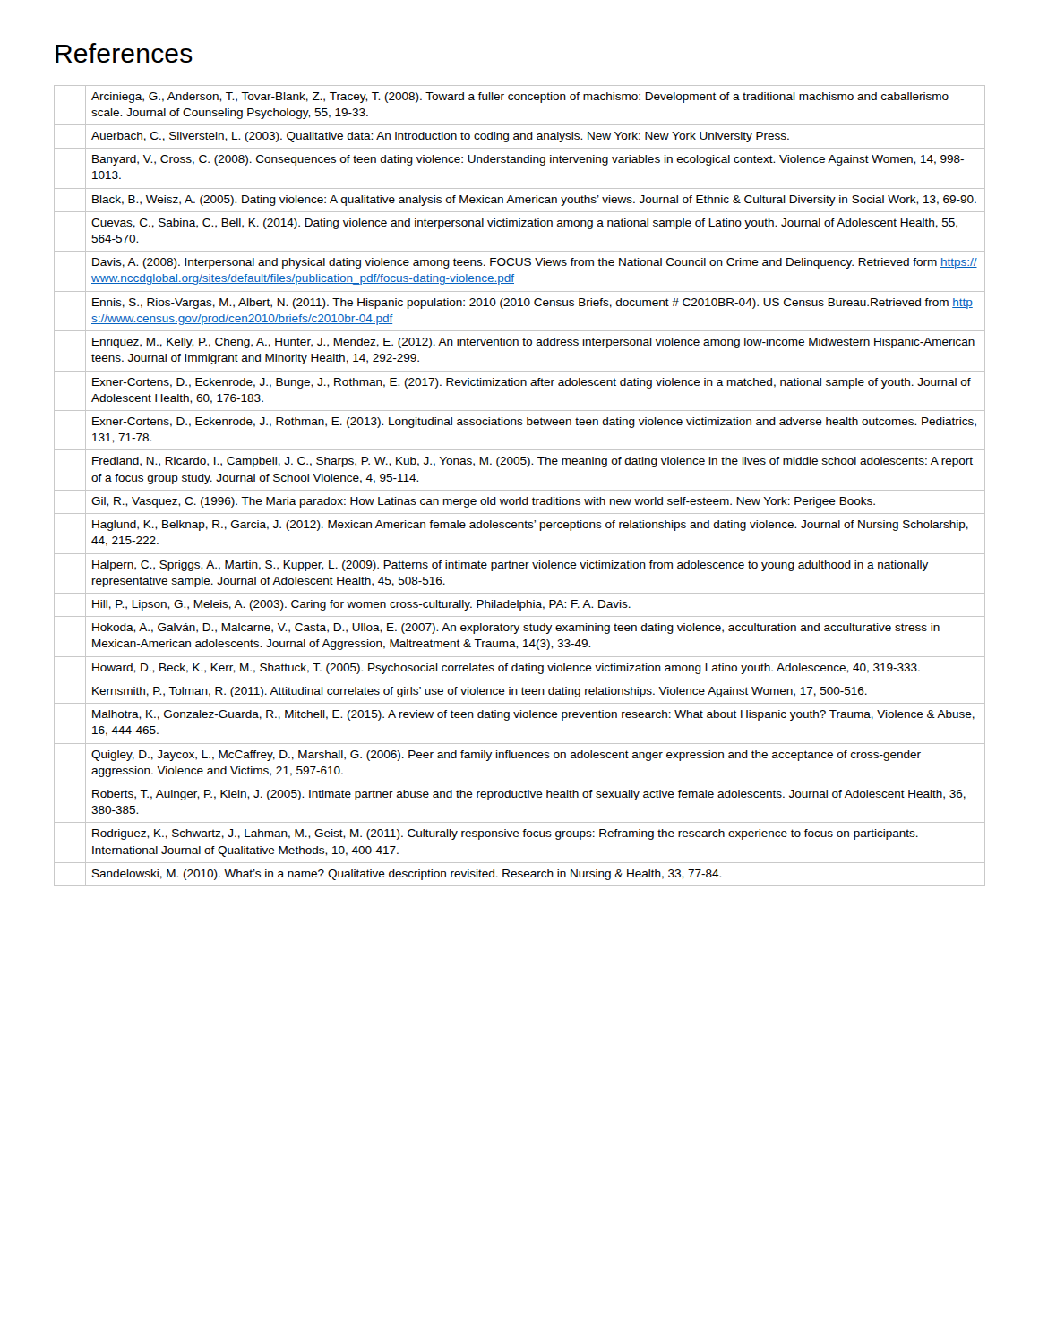References
| | Arciniega, G., Anderson, T., Tovar-Blank, Z., Tracey, T. (2008). Toward a fuller conception of machismo: Development of a traditional machismo and caballerismo scale. Journal of Counseling Psychology, 55, 19-33. |
| | Auerbach, C., Silverstein, L. (2003). Qualitative data: An introduction to coding and analysis. New York: New York University Press. |
| | Banyard, V., Cross, C. (2008). Consequences of teen dating violence: Understanding intervening variables in ecological context. Violence Against Women, 14, 998-1013. |
| | Black, B., Weisz, A. (2005). Dating violence: A qualitative analysis of Mexican American youths’ views. Journal of Ethnic & Cultural Diversity in Social Work, 13, 69-90. |
| | Cuevas, C., Sabina, C., Bell, K. (2014). Dating violence and interpersonal victimization among a national sample of Latino youth. Journal of Adolescent Health, 55, 564-570. |
| | Davis, A. (2008). Interpersonal and physical dating violence among teens. FOCUS Views from the National Council on Crime and Delinquency. Retrieved form https://www.nccdglobal.org/sites/default/files/publication_pdf/focus-dating-violence.pdf |
| | Ennis, S., Rios-Vargas, M., Albert, N. (2011). The Hispanic population: 2010 (2010 Census Briefs, document # C2010BR-04). US Census Bureau.Retrieved from https://www.census.gov/prod/cen2010/briefs/c2010br-04.pdf |
| | Enriquez, M., Kelly, P., Cheng, A., Hunter, J., Mendez, E. (2012). An intervention to address interpersonal violence among low-income Midwestern Hispanic-American teens. Journal of Immigrant and Minority Health, 14, 292-299. |
| | Exner-Cortens, D., Eckenrode, J., Bunge, J., Rothman, E. (2017). Revictimization after adolescent dating violence in a matched, national sample of youth. Journal of Adolescent Health, 60, 176-183. |
| | Exner-Cortens, D., Eckenrode, J., Rothman, E. (2013). Longitudinal associations between teen dating violence victimization and adverse health outcomes. Pediatrics, 131, 71-78. |
| | Fredland, N., Ricardo, I., Campbell, J. C., Sharps, P. W., Kub, J., Yonas, M. (2005). The meaning of dating violence in the lives of middle school adolescents: A report of a focus group study. Journal of School Violence, 4, 95-114. |
| | Gil, R., Vasquez, C. (1996). The Maria paradox: How Latinas can merge old world traditions with new world self-esteem. New York: Perigee Books. |
| | Haglund, K., Belknap, R., Garcia, J. (2012). Mexican American female adolescents’ perceptions of relationships and dating violence. Journal of Nursing Scholarship, 44, 215-222. |
| | Halpern, C., Spriggs, A., Martin, S., Kupper, L. (2009). Patterns of intimate partner violence victimization from adolescence to young adulthood in a nationally representative sample. Journal of Adolescent Health, 45, 508-516. |
| | Hill, P., Lipson, G., Meleis, A. (2003). Caring for women cross-culturally. Philadelphia, PA: F. A. Davis. |
| | Hokoda, A., Galván, D., Malcarne, V., Casta, D., Ulloa, E. (2007). An exploratory study examining teen dating violence, acculturation and acculturative stress in Mexican-American adolescents. Journal of Aggression, Maltreatment & Trauma, 14(3), 33-49. |
| | Howard, D., Beck, K., Kerr, M., Shattuck, T. (2005). Psychosocial correlates of dating violence victimization among Latino youth. Adolescence, 40, 319-333. |
| | Kernsmith, P., Tolman, R. (2011). Attitudinal correlates of girls’ use of violence in teen dating relationships. Violence Against Women, 17, 500-516. |
| | Malhotra, K., Gonzalez-Guarda, R., Mitchell, E. (2015). A review of teen dating violence prevention research: What about Hispanic youth? Trauma, Violence & Abuse, 16, 444-465. |
| | Quigley, D., Jaycox, L., McCaffrey, D., Marshall, G. (2006). Peer and family influences on adolescent anger expression and the acceptance of cross-gender aggression. Violence and Victims, 21, 597-610. |
| | Roberts, T., Auinger, P., Klein, J. (2005). Intimate partner abuse and the reproductive health of sexually active female adolescents. Journal of Adolescent Health, 36, 380-385. |
| | Rodriguez, K., Schwartz, J., Lahman, M., Geist, M. (2011). Culturally responsive focus groups: Reframing the research experience to focus on participants. International Journal of Qualitative Methods, 10, 400-417. |
| | Sandelowski, M. (2010). What’s in a name? Qualitative description revisited. Research in Nursing & Health, 33, 77-84. |